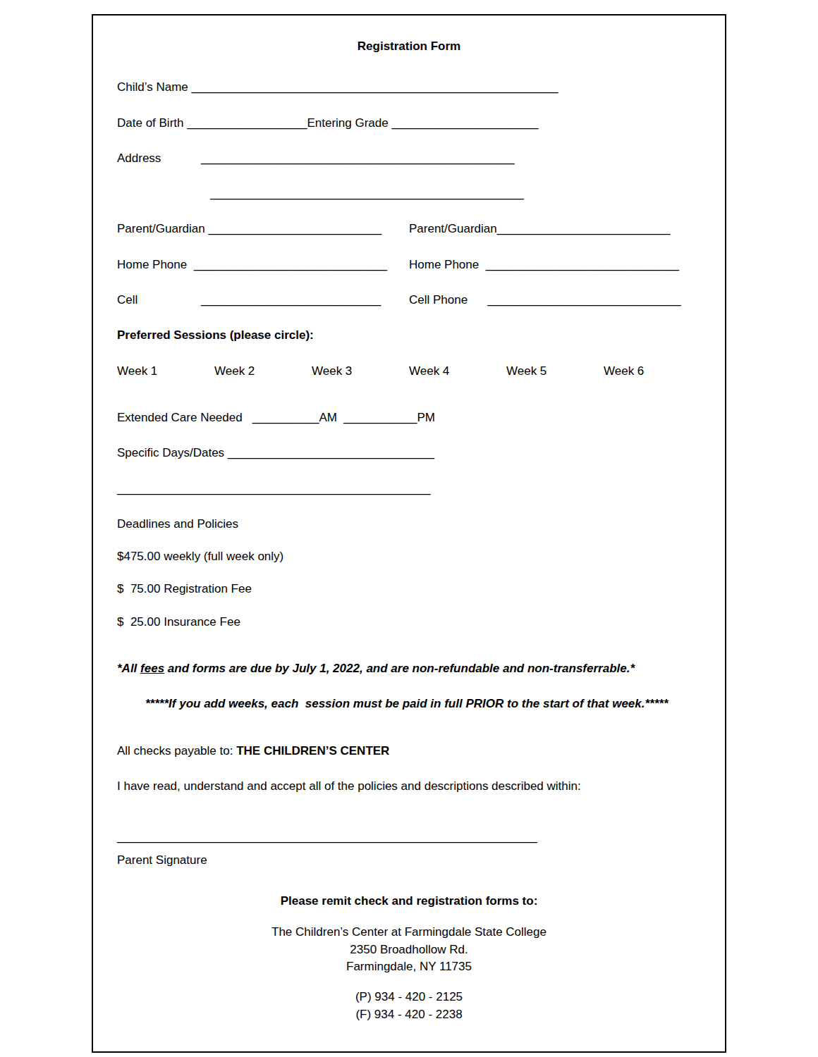Registration Form
Child’s Name _______________________________________________________
Date of Birth __________________Entering Grade ______________________
Address _______________________________________________
_______________________________________________
Parent/Guardian __________________________
Parent/Guardian__________________________
Home Phone _____________________________
Home Phone _____________________________
Cell ___________________________
Cell Phone _____________________________
Preferred Sessions (please circle):
Week 1 Week 2 Week 3 Week 4 Week 5 Week 6
Extended Care Needed __________AM ___________PM
Specific Days/Dates _______________________________
_______________________________________________
Deadlines and Policies
$475.00 weekly (full week only)
$ 75.00 Registration Fee
$ 25.00 Insurance Fee
*All fees and forms are due by July 1, 2022, and are non-refundable and non-transferrable.*
*****If you add weeks, each session must be paid in full PRIOR to the start of that week.*****
All checks payable to: THE CHILDREN’S CENTER
I have read, understand and accept all of the policies and descriptions described within:
_______________________________________________________________
Parent Signature
Please remit check and registration forms to:
The Children’s Center at Farmingdale State College
2350 Broadhollow Rd.
Farmingdale, NY 11735
(P) 934 - 420 - 2125
(F) 934 - 420 - 2238